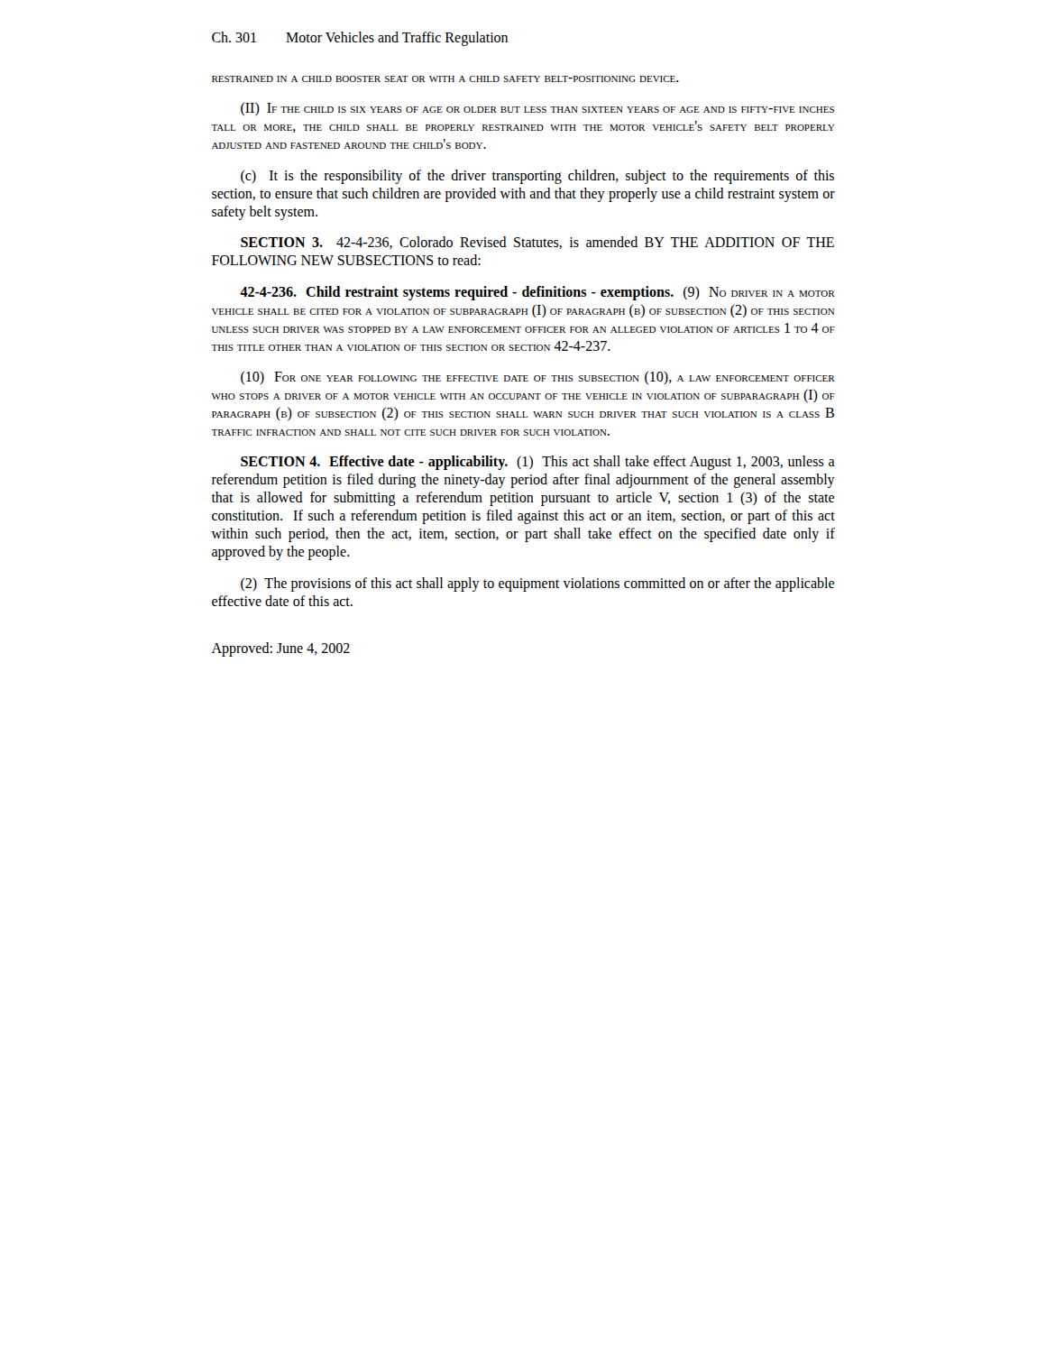Ch. 301
Motor Vehicles and Traffic Regulation
restrained in a child booster seat or with a child safety belt-positioning device.
(II) If the child is six years of age or older but less than sixteen years of age and is fifty-five inches tall or more, the child shall be properly restrained with the motor vehicle's safety belt properly adjusted and fastened around the child's body.
(c) It is the responsibility of the driver transporting children, subject to the requirements of this section, to ensure that such children are provided with and that they properly use a child restraint system or safety belt system.
SECTION 3. 42-4-236, Colorado Revised Statutes, is amended BY THE ADDITION OF THE FOLLOWING NEW SUBSECTIONS to read:
42-4-236. Child restraint systems required - definitions - exemptions. (9) No driver in a motor vehicle shall be cited for a violation of subparagraph (I) of paragraph (b) of subsection (2) of this section unless such driver was stopped by a law enforcement officer for an alleged violation of articles 1 to 4 of this title other than a violation of this section or section 42-4-237.
(10) For one year following the effective date of this subsection (10), a law enforcement officer who stops a driver of a motor vehicle with an occupant of the vehicle in violation of subparagraph (I) of paragraph (b) of subsection (2) of this section shall warn such driver that such violation is a class B traffic infraction and shall not cite such driver for such violation.
SECTION 4. Effective date - applicability. (1) This act shall take effect August 1, 2003, unless a referendum petition is filed during the ninety-day period after final adjournment of the general assembly that is allowed for submitting a referendum petition pursuant to article V, section 1 (3) of the state constitution. If such a referendum petition is filed against this act or an item, section, or part of this act within such period, then the act, item, section, or part shall take effect on the specified date only if approved by the people.
(2) The provisions of this act shall apply to equipment violations committed on or after the applicable effective date of this act.
Approved: June 4, 2002